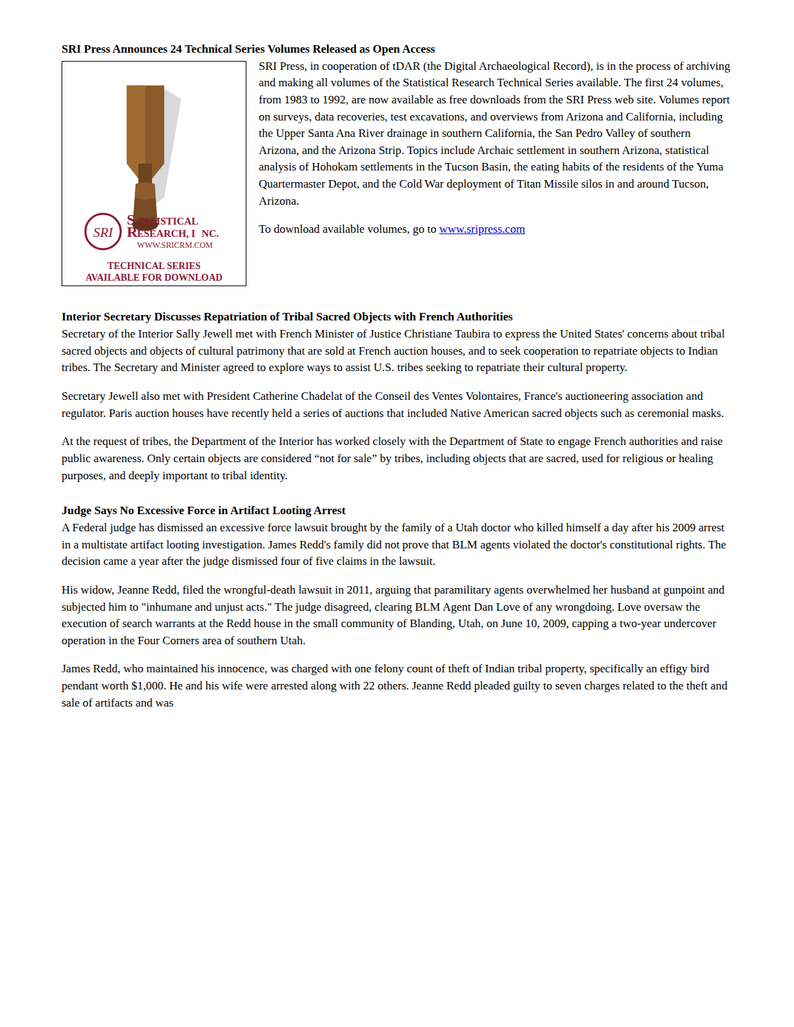SRI Press Announces 24 Technical Series Volumes Released as Open Access
SRI S TATISTICAL R ESEARCH, I NC. WWW.SRICRM.COM TECHNICAL SERIES AVAILABLE FOR DOWNLOAD
SRI Press, in cooperation of tDAR (the Digital Archaeological Record), is in the process of archiving and making all volumes of the Statistical Research Technical Series available. The first 24 volumes, from 1983 to 1992, are now available as free downloads from the SRI Press web site. Volumes report on surveys, data recoveries, test excavations, and overviews from Arizona and California, including the Upper Santa Ana River drainage in southern California, the San Pedro Valley of southern Arizona, and the Arizona Strip. Topics include Archaic settlement in southern Arizona, statistical analysis of Hohokam settlements in the Tucson Basin, the eating habits of the residents of the Yuma Quartermaster Depot, and the Cold War deployment of Titan Missile silos in and around Tucson, Arizona.
To download available volumes, go to www.sripress.com
Interior Secretary Discusses Repatriation of Tribal Sacred Objects with French Authorities
Secretary of the Interior Sally Jewell met with French Minister of Justice Christiane Taubira to express the United States' concerns about tribal sacred objects and objects of cultural patrimony that are sold at French auction houses, and to seek cooperation to repatriate objects to Indian tribes. The Secretary and Minister agreed to explore ways to assist U.S. tribes seeking to repatriate their cultural property.
Secretary Jewell also met with President Catherine Chadelat of the Conseil des Ventes Volontaires, France's auctioneering association and regulator. Paris auction houses have recently held a series of auctions that included Native American sacred objects such as ceremonial masks.
At the request of tribes, the Department of the Interior has worked closely with the Department of State to engage French authorities and raise public awareness. Only certain objects are considered “not for sale” by tribes, including objects that are sacred, used for religious or healing purposes, and deeply important to tribal identity.
Judge Says No Excessive Force in Artifact Looting Arrest
A Federal judge has dismissed an excessive force lawsuit brought by the family of a Utah doctor who killed himself a day after his 2009 arrest in a multistate artifact looting investigation. James Redd's family did not prove that BLM agents violated the doctor's constitutional rights. The decision came a year after the judge dismissed four of five claims in the lawsuit.
His widow, Jeanne Redd, filed the wrongful-death lawsuit in 2011, arguing that paramilitary agents overwhelmed her husband at gunpoint and subjected him to "inhumane and unjust acts." The judge disagreed, clearing BLM Agent Dan Love of any wrongdoing. Love oversaw the execution of search warrants at the Redd house in the small community of Blanding, Utah, on June 10, 2009, capping a two-year undercover operation in the Four Corners area of southern Utah.
James Redd, who maintained his innocence, was charged with one felony count of theft of Indian tribal property, specifically an effigy bird pendant worth $1,000. He and his wife were arrested along with 22 others. Jeanne Redd pleaded guilty to seven charges related to the theft and sale of artifacts and was